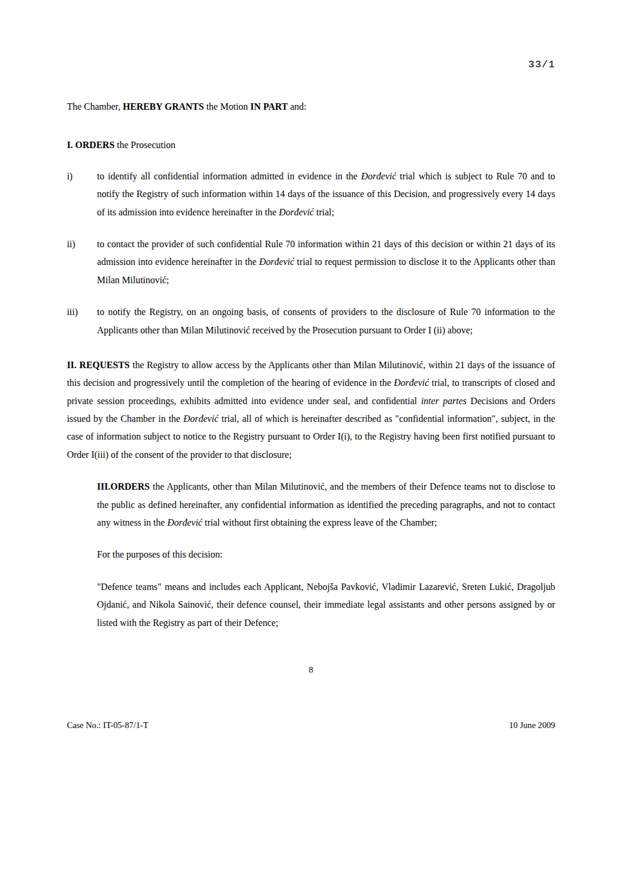33/1
The Chamber, HEREBY GRANTS the Motion IN PART and:
I. ORDERS the Prosecution
i) to identify all confidential information admitted in evidence in the Đorđević trial which is subject to Rule 70 and to notify the Registry of such information within 14 days of the issuance of this Decision, and progressively every 14 days of its admission into evidence hereinafter in the Đorđević trial;
ii) to contact the provider of such confidential Rule 70 information within 21 days of this decision or within 21 days of its admission into evidence hereinafter in the Đorđević trial to request permission to disclose it to the Applicants other than Milan Milutinović;
iii) to notify the Registry, on an ongoing basis, of consents of providers to the disclosure of Rule 70 information to the Applicants other than Milan Milutinović received by the Prosecution pursuant to Order I (ii) above;
II. REQUESTS the Registry to allow access by the Applicants other than Milan Milutinović, within 21 days of the issuance of this decision and progressively until the completion of the hearing of evidence in the Đorđević trial, to transcripts of closed and private session proceedings, exhibits admitted into evidence under seal, and confidential inter partes Decisions and Orders issued by the Chamber in the Đorđević trial, all of which is hereinafter described as "confidential information", subject, in the case of information subject to notice to the Registry pursuant to Order I(i), to the Registry having been first notified pursuant to Order I(iii) of the consent of the provider to that disclosure;
III.ORDERS the Applicants, other than Milan Milutinović, and the members of their Defence teams not to disclose to the public as defined hereinafter, any confidential information as identified the preceding paragraphs, and not to contact any witness in the Đorđević trial without first obtaining the express leave of the Chamber;
For the purposes of this decision:
"Defence teams" means and includes each Applicant, Nebojša Pavković, Vladimir Lazarević, Sreten Lukić, Dragoljub Ojdanić, and Nikola Sainović, their defence counsel, their immediate legal assistants and other persons assigned by or listed with the Registry as part of their Defence;
8
Case No.: IT-05-87/1-T 10 June 2009